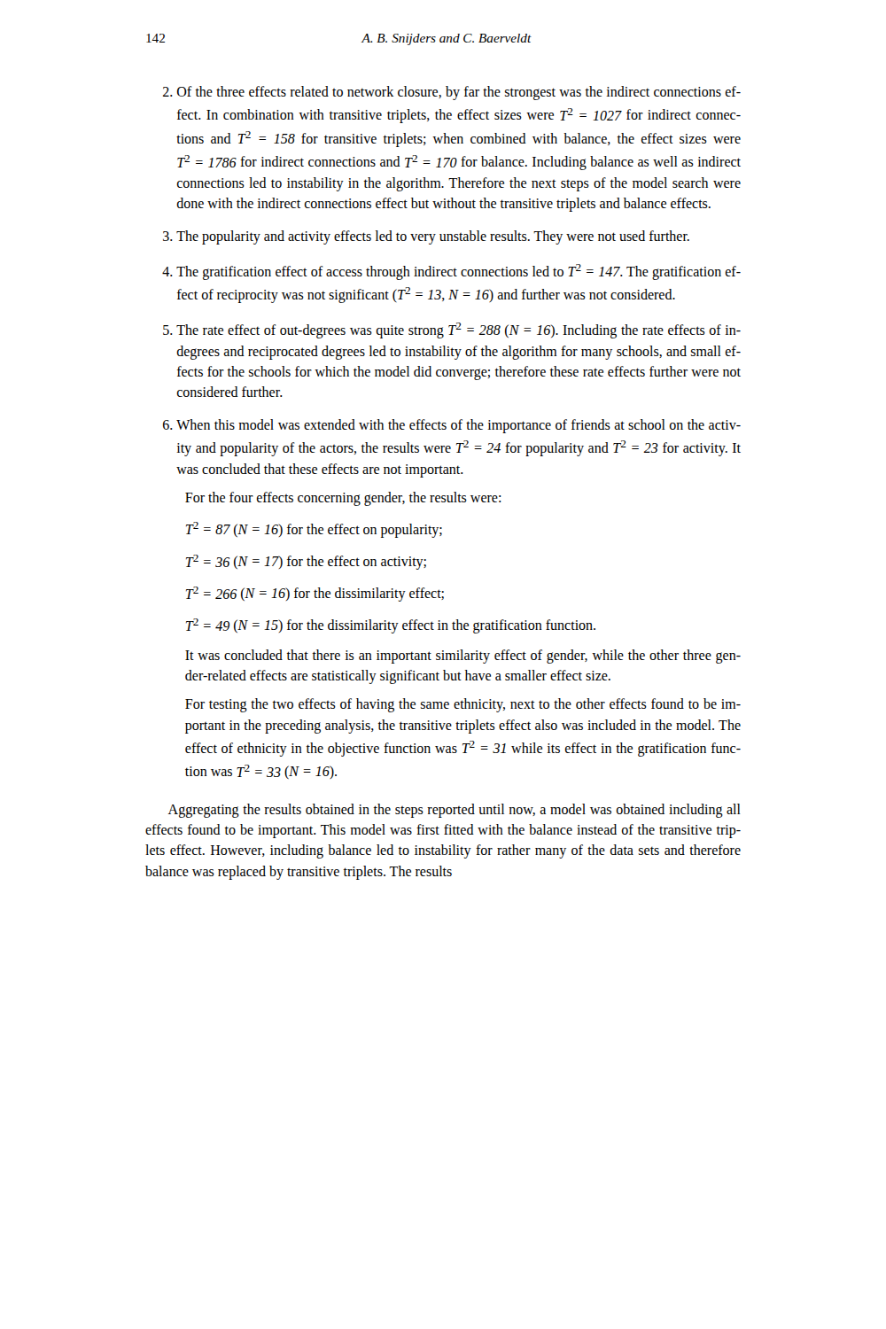142 A. B. Snijders and C. Baerveldt
Of the three effects related to network closure, by far the strongest was the indirect connections effect. In combination with transitive triplets, the effect sizes were T2 = 1027 for indirect connections and T2 = 158 for transitive triplets; when combined with balance, the effect sizes were T2 = 1786 for indirect connections and T2 = 170 for balance. Including balance as well as indirect connections led to instability in the algorithm. Therefore the next steps of the model search were done with the indirect connections effect but without the transitive triplets and balance effects.
The popularity and activity effects led to very unstable results. They were not used further.
The gratification effect of access through indirect connections led to T2 = 147. The gratification effect of reciprocity was not significant (T2 = 13, N = 16) and further was not considered.
The rate effect of out-degrees was quite strong T2 = 288 (N = 16). Including the rate effects of in-degrees and reciprocated degrees led to instability of the algorithm for many schools, and small effects for the schools for which the model did converge; therefore these rate effects further were not considered further.
When this model was extended with the effects of the importance of friends at school on the activity and popularity of the actors, the results were T2 = 24 for popularity and T2 = 23 for activity. It was concluded that these effects are not important.
For the four effects concerning gender, the results were:
T2 = 87 (N = 16) for the effect on popularity;
T2 = 36 (N = 17) for the effect on activity;
T2 = 266 (N = 16) for the dissimilarity effect;
T2 = 49 (N = 15) for the dissimilarity effect in the gratification function.
It was concluded that there is an important similarity effect of gender, while the other three gender-related effects are statistically significant but have a smaller effect size.
For testing the two effects of having the same ethnicity, next to the other effects found to be important in the preceding analysis, the transitive triplets effect also was included in the model. The effect of ethnicity in the objective function was T2 = 31 while its effect in the gratification function was T2 = 33 (N = 16).
Aggregating the results obtained in the steps reported until now, a model was obtained including all effects found to be important. This model was first fitted with the balance instead of the transitive triplets effect. However, including balance led to instability for rather many of the data sets and therefore balance was replaced by transitive triplets. The results